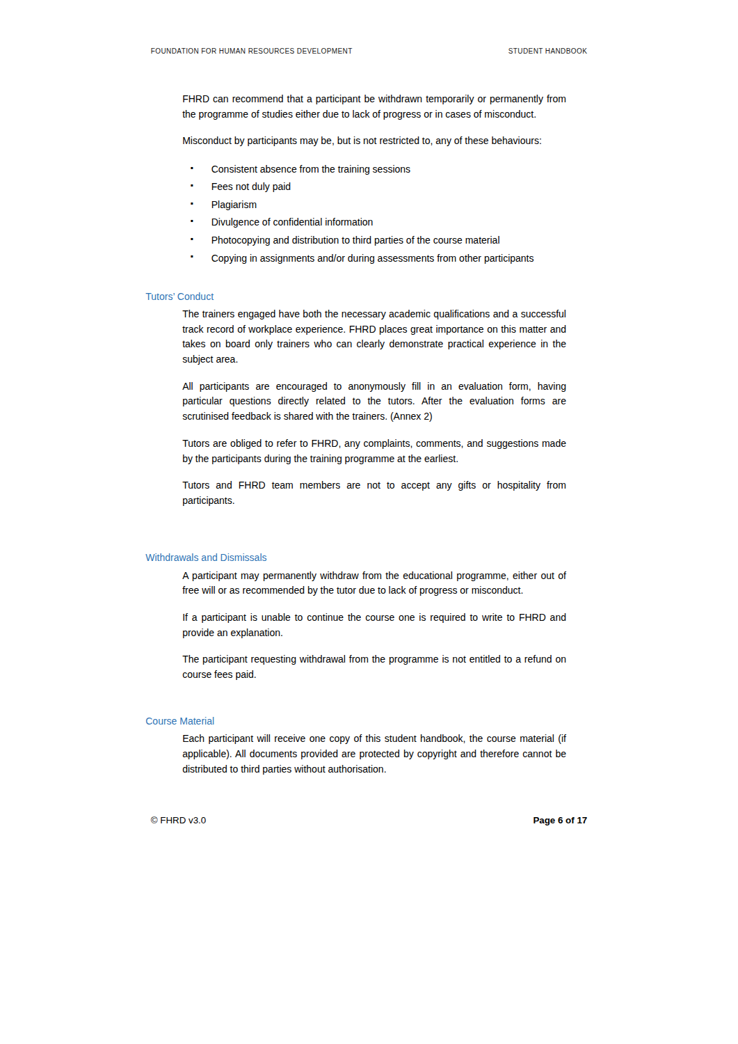Foundation for Human Resources Development
Student Handbook
FHRD can recommend that a participant be withdrawn temporarily or permanently from the programme of studies either due to lack of progress or in cases of misconduct.
Misconduct by participants may be, but is not restricted to, any of these behaviours:
Consistent absence from the training sessions
Fees not duly paid
Plagiarism
Divulgence of confidential information
Photocopying and distribution to third parties of the course material
Copying in assignments and/or during assessments from other participants
Tutors’ Conduct
The trainers engaged have both the necessary academic qualifications and a successful track record of workplace experience. FHRD places great importance on this matter and takes on board only trainers who can clearly demonstrate practical experience in the subject area.
All participants are encouraged to anonymously fill in an evaluation form, having particular questions directly related to the tutors. After the evaluation forms are scrutinised feedback is shared with the trainers. (Annex 2)
Tutors are obliged to refer to FHRD, any complaints, comments, and suggestions made by the participants during the training programme at the earliest.
Tutors and FHRD team members are not to accept any gifts or hospitality from participants.
Withdrawals and Dismissals
A participant may permanently withdraw from the educational programme, either out of free will or as recommended by the tutor due to lack of progress or misconduct.
If a participant is unable to continue the course one is required to write to FHRD and provide an explanation.
The participant requesting withdrawal from the programme is not entitled to a refund on course fees paid.
Course Material
Each participant will receive one copy of this student handbook, the course material (if applicable). All documents provided are protected by copyright and therefore cannot be distributed to third parties without authorisation.
© FHRD v3.0
Page 6 of 17